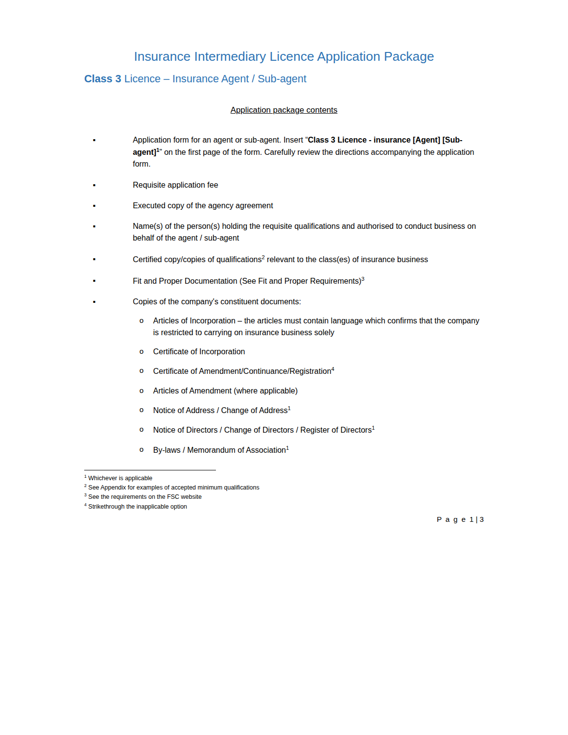Insurance Intermediary Licence Application Package
Class 3 Licence – Insurance Agent / Sub-agent
Application package contents
Application form for an agent or sub-agent. Insert “Class 3 Licence - insurance [Agent] [Sub-agent]1” on the first page of the form. Carefully review the directions accompanying the application form.
Requisite application fee
Executed copy of the agency agreement
Name(s) of the person(s) holding the requisite qualifications and authorised to conduct business on behalf of the agent / sub-agent
Certified copy/copies of qualifications2 relevant to the class(es) of insurance business
Fit and Proper Documentation (See Fit and Proper Requirements)3
Copies of the company's constituent documents:
Articles of Incorporation – the articles must contain language which confirms that the company is restricted to carrying on insurance business solely
Certificate of Incorporation
Certificate of Amendment/Continuance/Registration4
Articles of Amendment (where applicable)
Notice of Address / Change of Address1
Notice of Directors / Change of Directors / Register of Directors1
By-laws / Memorandum of Association1
1 Whichever is applicable
2 See Appendix for examples of accepted minimum qualifications
3 See the requirements on the FSC website
4 Strikethrough the inapplicable option
P a g e 1 | 3